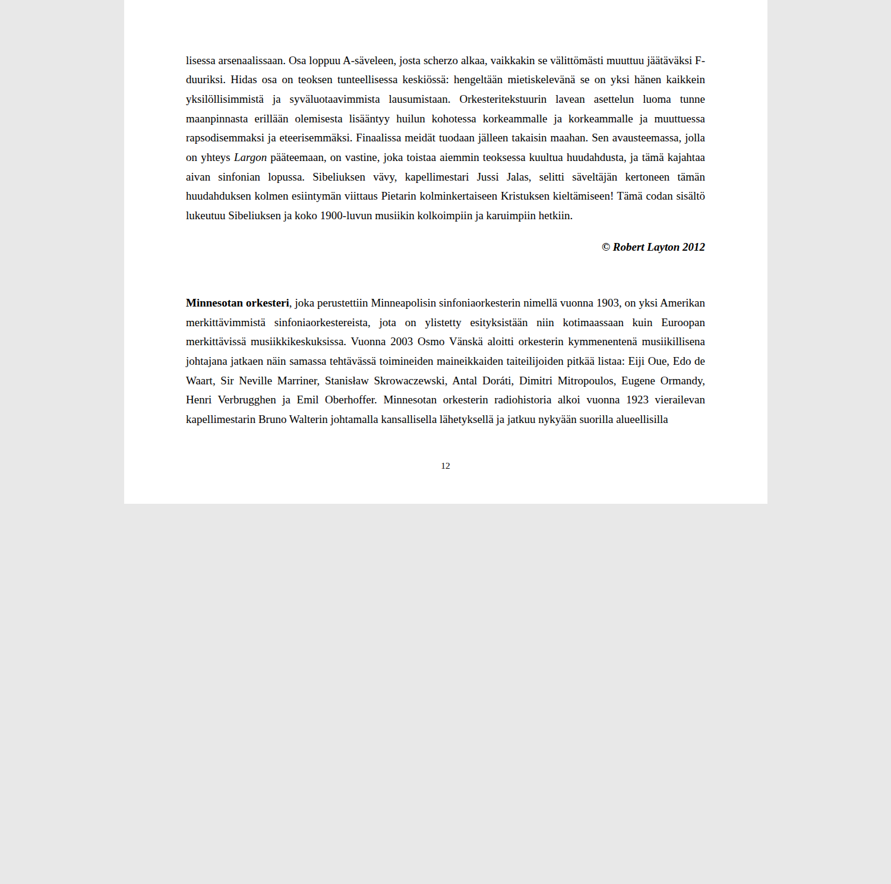lisessa arsenaalissaan. Osa loppuu A-säveleen, josta scherzo alkaa, vaikkakin se välittömästi muuttuu jäätäväksi F-duuriksi. Hidas osa on teoksen tunteellisessa keskiössä: hengeltään mietiskelevänä se on yksi hänen kaikkein yksilöllisimmistä ja syväluotaavimmista lausumistaan. Orkesteritekstuurin lavean asettelun luoma tunne maanpinnasta erillään olemisesta lisääntyy huilun kohotessa korkeammalle ja korkeammalle ja muuttuessa rapsodisemmaksi ja eteerisemmäksi. Finaalissa meidät tuodaan jälleen takaisin maahan. Sen avausteemassa, jolla on yhteys Largon pääteemaan, on vastine, joka toistaa aiemmin teoksessa kuultua huudahdusta, ja tämä kajahtaa aivan sinfonian lopussa. Sibeliuksen vävy, kapellimestari Jussi Jalas, selitti säveltäjän kertoneen tämän huudahduksen kolmen esiintymän viittaus Pietarin kolminkertaiseen Kristuksen kieltämiseen! Tämä codan sisältö lukeutuu Sibeliuksen ja koko 1900-luvun musiikin kolkoimpiin ja karuimpiin hetkiin.
© Robert Layton 2012
Minnesotan orkesteri, joka perustettiin Minneapolisin sinfoniaorkesterin nimellä vuonna 1903, on yksi Amerikan merkittävimmistä sinfoniaorkestereista, jota on ylistetty esityksistään niin kotimaassaan kuin Euroopan merkittävissä musiikkikeskuksissa. Vuonna 2003 Osmo Vänskä aloitti orkesterin kymmenentenä musiikillisena johtajana jatkaen näin samassa tehtävässä toimineiden maineikkaiden taiteilijoiden pitkää listaa: Eiji Oue, Edo de Waart, Sir Neville Marriner, Stanisław Skrowaczewski, Antal Doráti, Dimitri Mitropoulos, Eugene Ormandy, Henri Verbrugghen ja Emil Oberhoffer. Minnesotan orkesterin radiohistoria alkoi vuonna 1923 vierailevan kapellimestarin Bruno Walterin johtamalla kansallisella lähetyksellä ja jatkuu nykyään suorilla alueellisilla
12